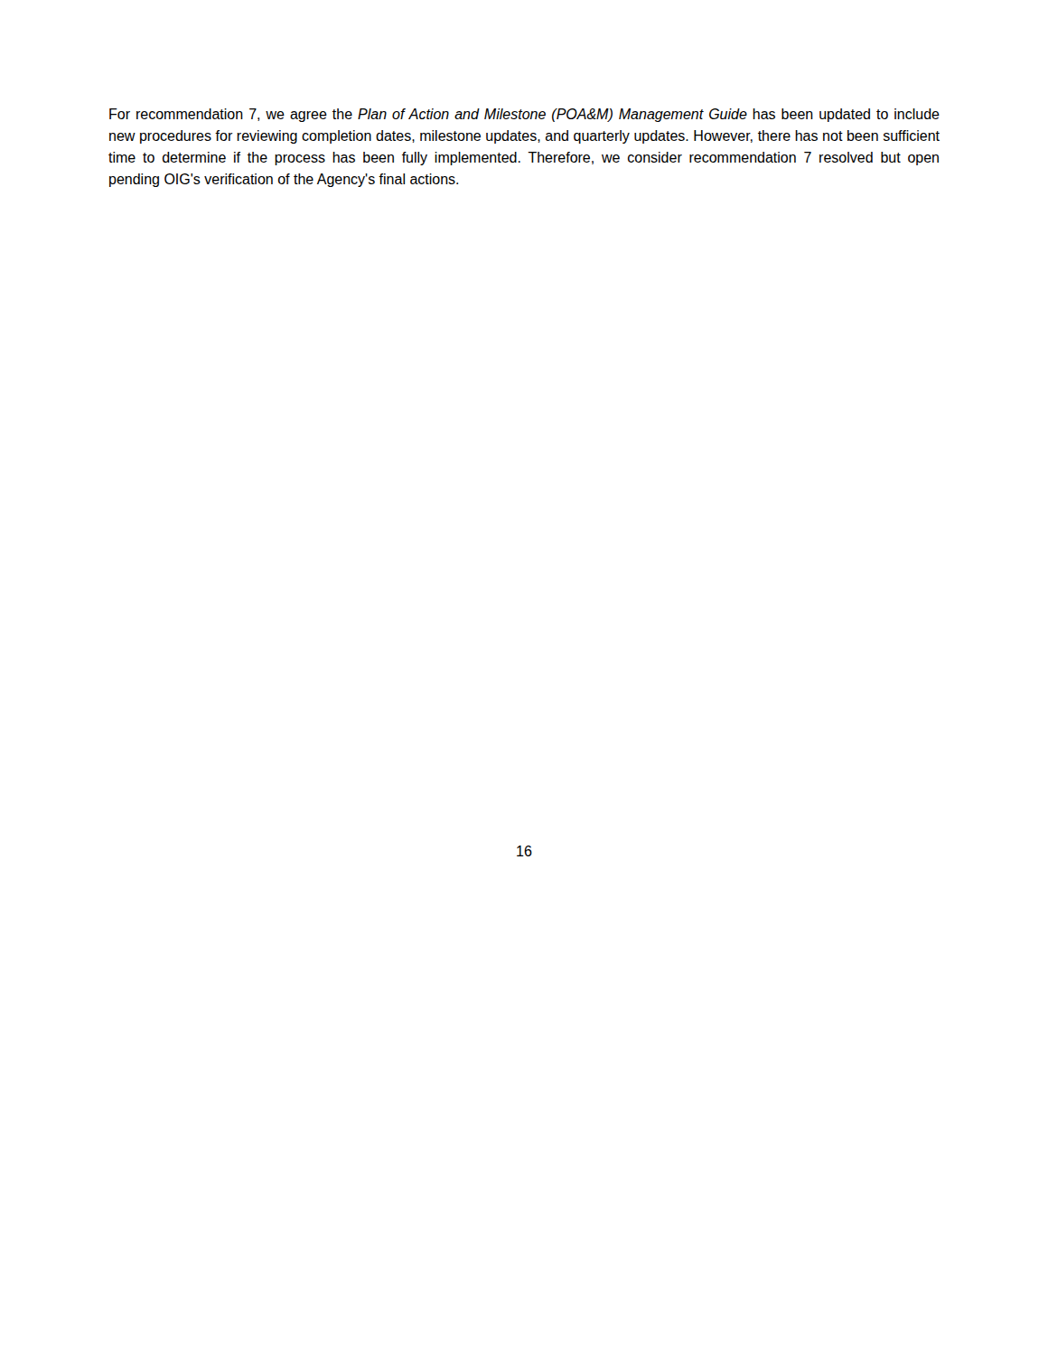For recommendation 7, we agree the Plan of Action and Milestone (POA&M) Management Guide has been updated to include new procedures for reviewing completion dates, milestone updates, and quarterly updates. However, there has not been sufficient time to determine if the process has been fully implemented. Therefore, we consider recommendation 7 resolved but open pending OIG's verification of the Agency's final actions.
16